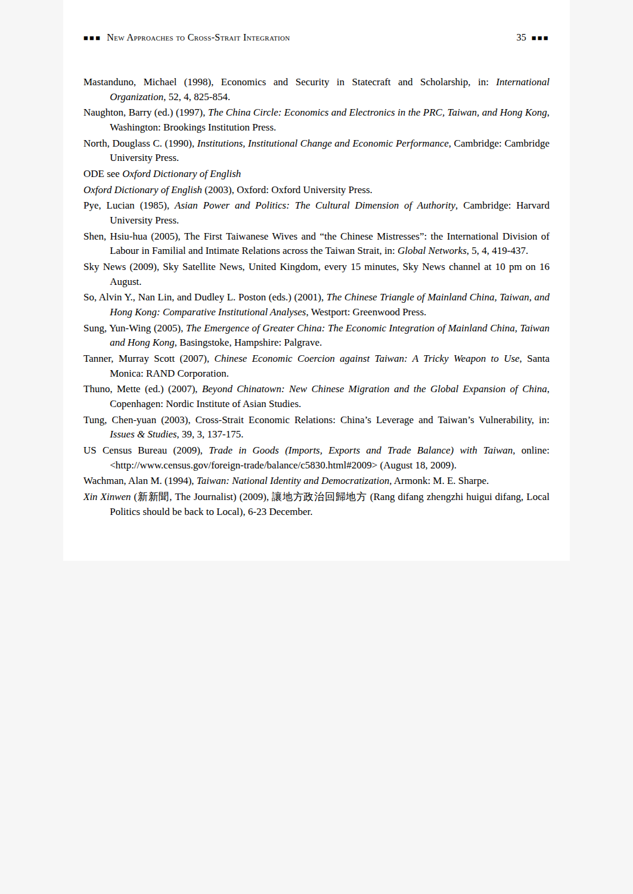■■■ New Approaches to Cross-Strait Integration 35 ■■■
Mastanduno, Michael (1998), Economics and Security in Statecraft and Scholarship, in: International Organization, 52, 4, 825-854.
Naughton, Barry (ed.) (1997), The China Circle: Economics and Electronics in the PRC, Taiwan, and Hong Kong, Washington: Brookings Institution Press.
North, Douglass C. (1990), Institutions, Institutional Change and Economic Performance, Cambridge: Cambridge University Press.
ODE see Oxford Dictionary of English
Oxford Dictionary of English (2003), Oxford: Oxford University Press.
Pye, Lucian (1985), Asian Power and Politics: The Cultural Dimension of Authority, Cambridge: Harvard University Press.
Shen, Hsiu-hua (2005), The First Taiwanese Wives and “the Chinese Mistresses”: the International Division of Labour in Familial and Intimate Relations across the Taiwan Strait, in: Global Networks, 5, 4, 419-437.
Sky News (2009), Sky Satellite News, United Kingdom, every 15 minutes, Sky News channel at 10 pm on 16 August.
So, Alvin Y., Nan Lin, and Dudley L. Poston (eds.) (2001), The Chinese Triangle of Mainland China, Taiwan, and Hong Kong: Comparative Institutional Analyses, Westport: Greenwood Press.
Sung, Yun-Wing (2005), The Emergence of Greater China: The Economic Integration of Mainland China, Taiwan and Hong Kong, Basingstoke, Hampshire: Palgrave.
Tanner, Murray Scott (2007), Chinese Economic Coercion against Taiwan: A Tricky Weapon to Use, Santa Monica: RAND Corporation.
Thuno, Mette (ed.) (2007), Beyond Chinatown: New Chinese Migration and the Global Expansion of China, Copenhagen: Nordic Institute of Asian Studies.
Tung, Chen-yuan (2003), Cross-Strait Economic Relations: China’s Leverage and Taiwan’s Vulnerability, in: Issues & Studies, 39, 3, 137-175.
US Census Bureau (2009), Trade in Goods (Imports, Exports and Trade Balance) with Taiwan, online: <http://www.census.gov/foreign-trade/balance/c5830.html#2009> (August 18, 2009).
Wachman, Alan M. (1994), Taiwan: National Identity and Democratization, Armonk: M. E. Sharpe.
Xin Xinwen (新新聞, The Journalist) (2009), 讓地方政治回歸地方 (Rang difang zhengzhi huigui difang, Local Politics should be back to Local), 6-23 December.